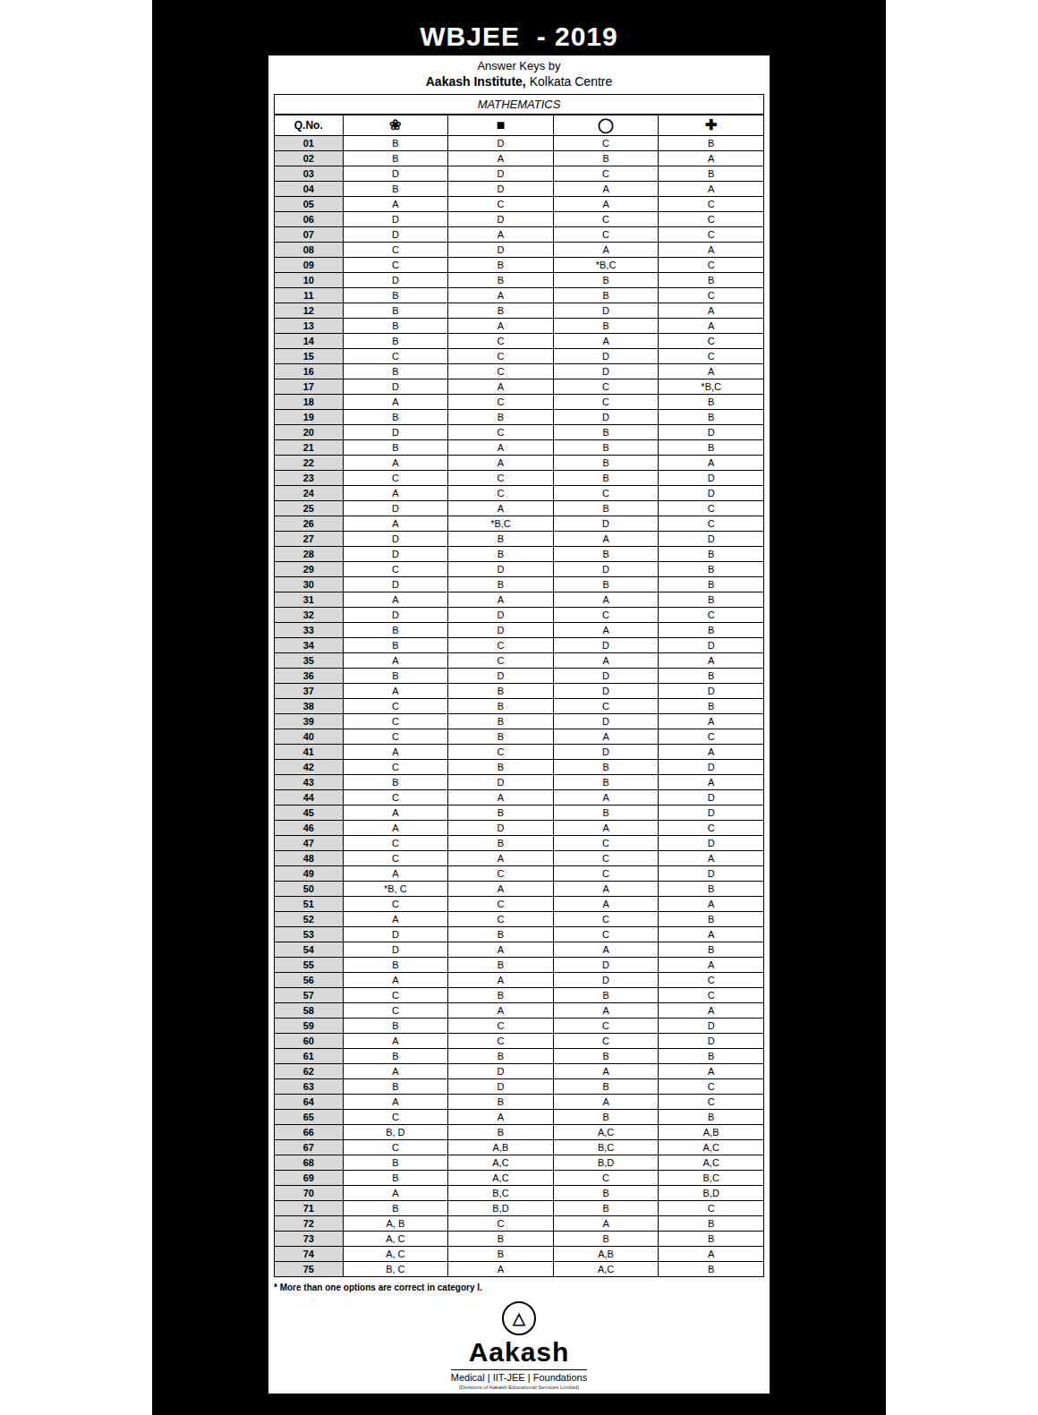WBJEE - 2019
Answer Keys by
Aakash Institute, Kolkata Centre
MATHEMATICS
| Q.No. | ❀ | ■ | ◯ | ✚ |
| --- | --- | --- | --- | --- |
| 01 | B | D | C | B |
| 02 | B | A | B | A |
| 03 | D | D | C | B |
| 04 | B | D | A | A |
| 05 | A | C | A | C |
| 06 | D | D | C | C |
| 07 | D | A | C | C |
| 08 | C | D | A | A |
| 09 | C | B | *B,C | C |
| 10 | D | B | B | B |
| 11 | B | A | B | C |
| 12 | B | B | D | A |
| 13 | B | A | B | A |
| 14 | B | C | A | C |
| 15 | C | C | D | C |
| 16 | B | C | D | A |
| 17 | D | A | C | *B,C |
| 18 | A | C | C | B |
| 19 | B | B | D | B |
| 20 | D | C | B | D |
| 21 | B | A | B | B |
| 22 | A | A | B | A |
| 23 | C | C | B | D |
| 24 | A | C | C | D |
| 25 | D | A | B | C |
| 26 | A | *B,C | D | C |
| 27 | D | B | A | D |
| 28 | D | B | B | B |
| 29 | C | D | D | B |
| 30 | D | B | B | B |
| 31 | A | A | A | B |
| 32 | D | D | C | C |
| 33 | B | D | A | B |
| 34 | B | C | D | D |
| 35 | A | C | A | A |
| 36 | B | D | D | B |
| 37 | A | B | D | D |
| 38 | C | B | C | B |
| 39 | C | B | D | A |
| 40 | C | B | A | C |
| 41 | A | C | D | A |
| 42 | C | B | B | D |
| 43 | B | D | B | A |
| 44 | C | A | A | D |
| 45 | A | B | B | D |
| 46 | A | D | A | C |
| 47 | C | B | C | D |
| 48 | C | A | C | A |
| 49 | A | C | C | D |
| 50 | *B, C | A | A | B |
| 51 | C | C | A | A |
| 52 | A | C | C | B |
| 53 | D | B | C | A |
| 54 | D | A | A | B |
| 55 | B | B | D | A |
| 56 | A | A | D | C |
| 57 | C | B | B | C |
| 58 | C | A | A | A |
| 59 | B | C | C | D |
| 60 | A | C | C | D |
| 61 | B | B | B | B |
| 62 | A | D | A | A |
| 63 | B | D | B | C |
| 64 | A | B | A | C |
| 65 | C | A | B | B |
| 66 | B, D | B | A,C | A,B |
| 67 | C | A,B | B,C | A,C |
| 68 | B | A,C | B,D | A,C |
| 69 | B | A,C | C | B,C |
| 70 | A | B,C | B | B,D |
| 71 | B | B,D | B | C |
| 72 | A, B | C | A | B |
| 73 | A, C | B | B | B |
| 74 | A, C | B | A,B | A |
| 75 | B, C | A | A,C | B |
* More than one options are correct in category I.
△
Aakash
Medical | IIT-JEE | Foundations
(Divisions of Aakash Educational Services Limited)